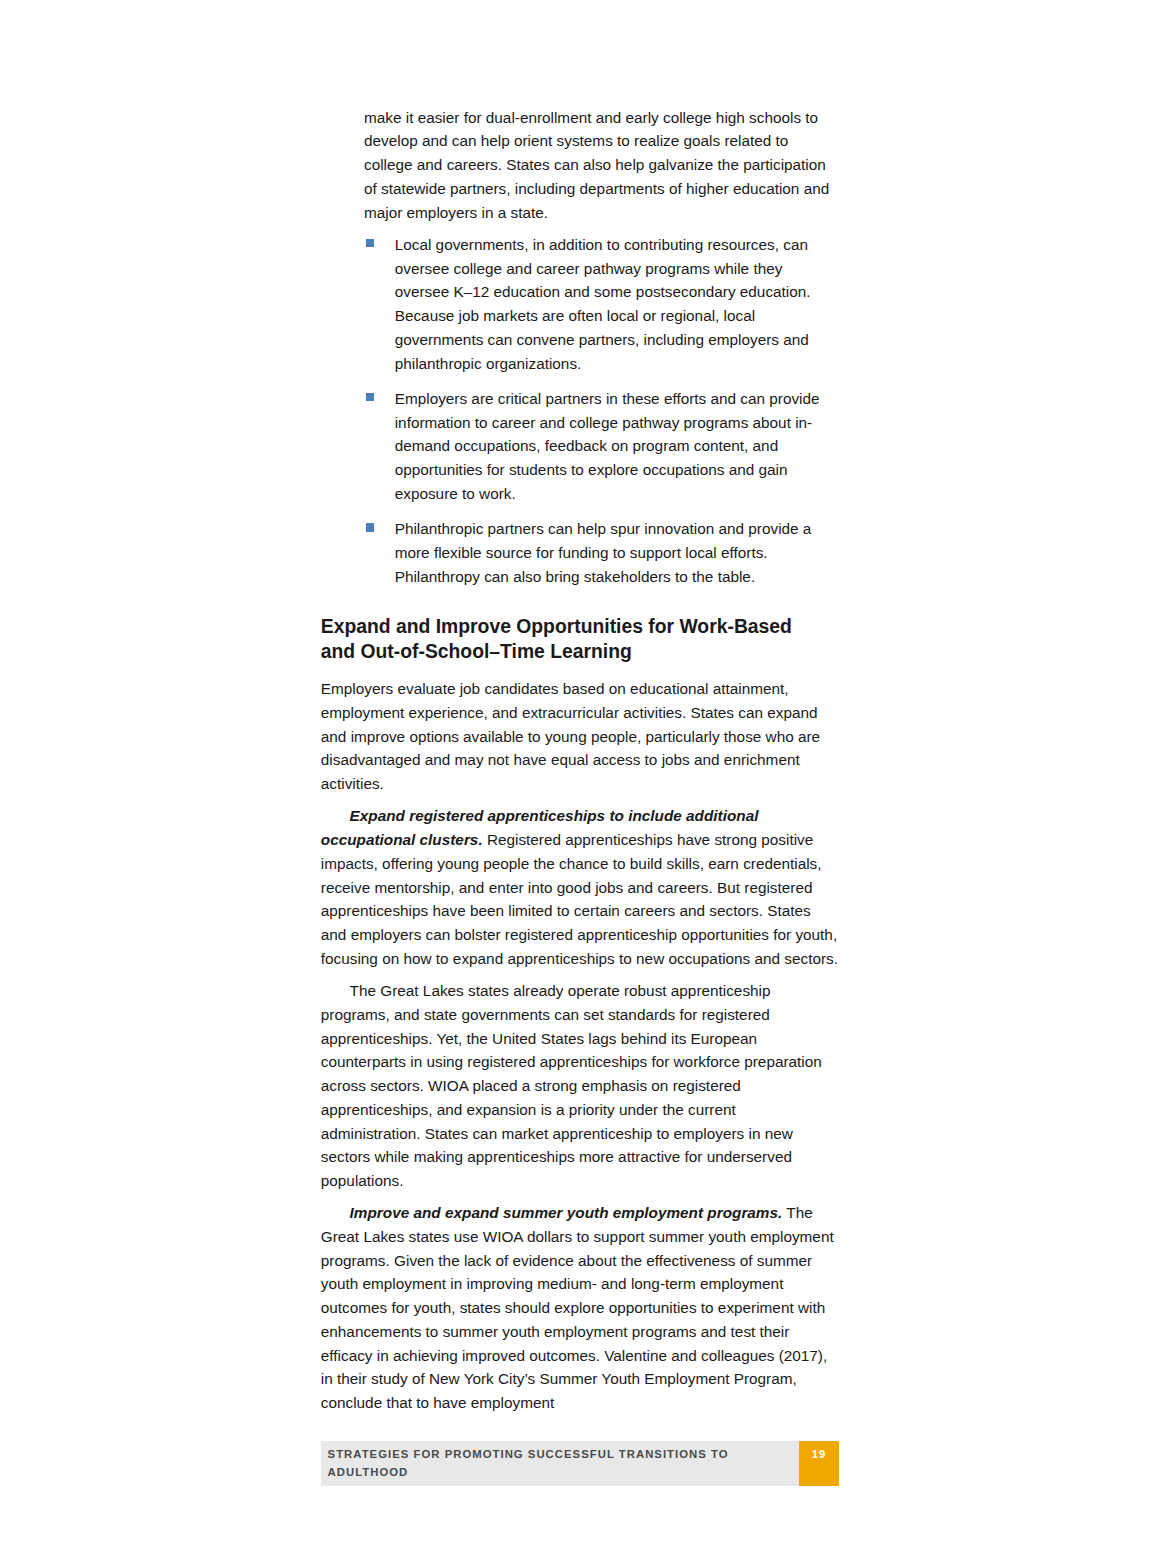make it easier for dual-enrollment and early college high schools to develop and can help orient systems to realize goals related to college and careers. States can also help galvanize the participation of statewide partners, including departments of higher education and major employers in a state.
Local governments, in addition to contributing resources, can oversee college and career pathway programs while they oversee K–12 education and some postsecondary education. Because job markets are often local or regional, local governments can convene partners, including employers and philanthropic organizations.
Employers are critical partners in these efforts and can provide information to career and college pathway programs about in-demand occupations, feedback on program content, and opportunities for students to explore occupations and gain exposure to work.
Philanthropic partners can help spur innovation and provide a more flexible source for funding to support local efforts. Philanthropy can also bring stakeholders to the table.
Expand and Improve Opportunities for Work-Based
and Out-of-School–Time Learning
Employers evaluate job candidates based on educational attainment, employment experience, and extracurricular activities. States can expand and improve options available to young people, particularly those who are disadvantaged and may not have equal access to jobs and enrichment activities.
Expand registered apprenticeships to include additional occupational clusters. Registered apprenticeships have strong positive impacts, offering young people the chance to build skills, earn credentials, receive mentorship, and enter into good jobs and careers. But registered apprenticeships have been limited to certain careers and sectors. States and employers can bolster registered apprenticeship opportunities for youth, focusing on how to expand apprenticeships to new occupations and sectors.
The Great Lakes states already operate robust apprenticeship programs, and state governments can set standards for registered apprenticeships. Yet, the United States lags behind its European counterparts in using registered apprenticeships for workforce preparation across sectors. WIOA placed a strong emphasis on registered apprenticeships, and expansion is a priority under the current administration. States can market apprenticeship to employers in new sectors while making apprenticeships more attractive for underserved populations.
Improve and expand summer youth employment programs. The Great Lakes states use WIOA dollars to support summer youth employment programs. Given the lack of evidence about the effectiveness of summer youth employment in improving medium- and long-term employment outcomes for youth, states should explore opportunities to experiment with enhancements to summer youth employment programs and test their efficacy in achieving improved outcomes. Valentine and colleagues (2017), in their study of New York City’s Summer Youth Employment Program, conclude that to have employment
STRATEGIES FOR PROMOTING SUCCESSFUL TRANSITIONS TO ADULTHOOD
19